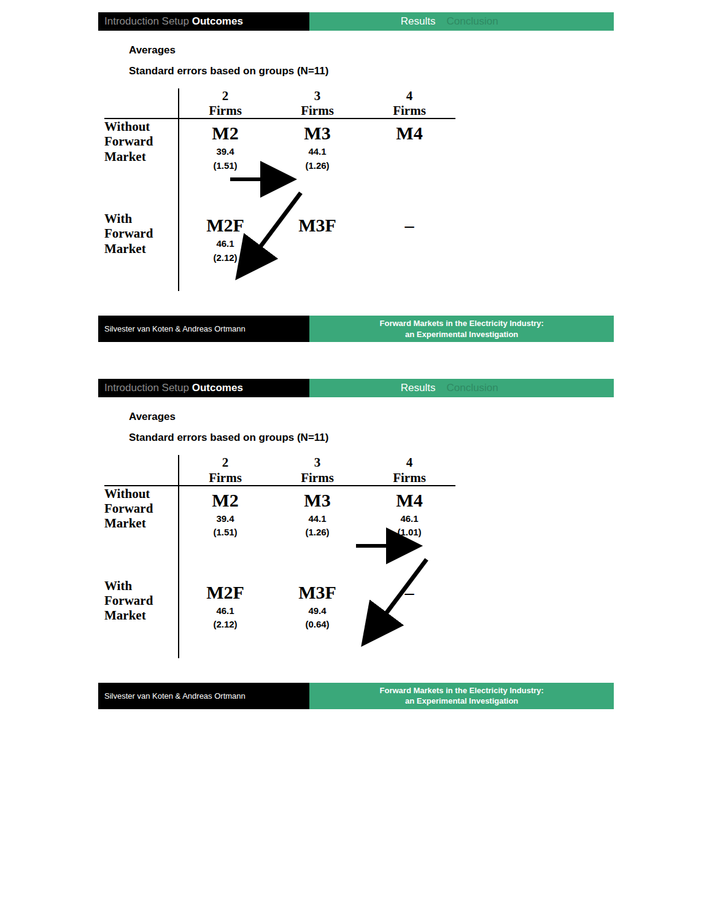Introduction Setup Outcomes
Results Conclusion
Averages
Standard errors based on groups (N=11)
| | | 2 Firms | 3 Firms | 4 Firms |
| Without Forward Market | | M2 39.4 (1.51) | M3 44.1 (1.26) | M4 |
| With Forward Market | | M2F 46.1 (2.12) | M3F | – |
Silvester van Koten & Andreas Ortmann
Forward Markets in the Electricity Industry:
an Experimental Investigation
Introduction Setup Outcomes
Results Conclusion
Averages
Standard errors based on groups (N=11)
| | | 2 Firms | 3 Firms | 4 Firms |
| Without Forward Market | | M2 39.4 (1.51) | M3 44.1 (1.26) | M4 46.1 (1.01) |
| With Forward Market | | M2F 46.1 (2.12) | M3F 49.4 (0.64) | – |
Silvester van Koten & Andreas Ortmann
Forward Markets in the Electricity Industry:
an Experimental Investigation